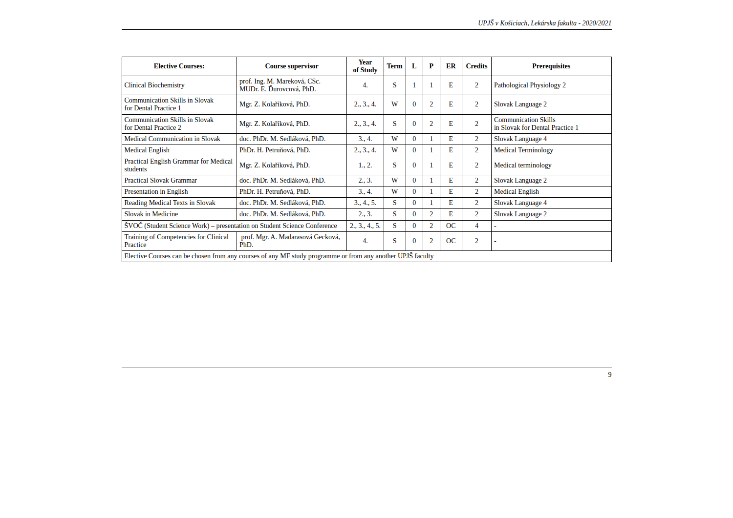UPJŠ v Košiciach, Lekárska fakulta - 2020/2021
| Elective Courses: | Course supervisor | Year of Study | Term | L | P | ER | Credits | Prerequisites |
| --- | --- | --- | --- | --- | --- | --- | --- | --- |
| Clinical Biochemistry | prof. Ing. M. Mareková, CSc. MUDr. E. Ďurovcová, PhD. | 4. | S | 1 | 1 | E | 2 | Pathological Physiology 2 |
| Communication Skills in Slovak for Dental Practice 1 | Mgr. Z. Kolaříková, PhD. | 2., 3., 4. | W | 0 | 2 | E | 2 | Slovak Language 2 |
| Communication Skills in Slovak for Dental Practice 2 | Mgr. Z. Kolaříková, PhD. | 2., 3., 4. | S | 0 | 2 | E | 2 | Communication Skills in Slovak for Dental Practice 1 |
| Medical Communication in Slovak | doc. PhDr. M. Sedláková, PhD. | 3., 4. | W | 0 | 1 | E | 2 | Slovak Language 4 |
| Medical English | PhDr. H. Petruňová, PhD. | 2., 3., 4. | W | 0 | 1 | E | 2 | Medical Terminology |
| Practical English Grammar for Medical students | Mgr. Z. Kolaříková, PhD. | 1., 2. | S | 0 | 1 | E | 2 | Medical terminology |
| Practical Slovak Grammar | doc. PhDr. M. Sedláková, PhD. | 2., 3. | W | 0 | 1 | E | 2 | Slovak Language 2 |
| Presentation in English | PhDr. H. Petruňová, PhD. | 3., 4. | W | 0 | 1 | E | 2 | Medical English |
| Reading Medical Texts in Slovak | doc. PhDr. M. Sedláková, PhD. | 3., 4., 5. | S | 0 | 1 | E | 2 | Slovak Language 4 |
| Slovak in Medicine | doc. PhDr. M. Sedláková, PhD. | 2., 3. | S | 0 | 2 | E | 2 | Slovak Language 2 |
| ŠVOČ (Student Science Work) – presentation on Student Science Conference | 2., 3., 4., 5. | S | 0 | 2 | OC | 4 | - |
| Training of Competencies for Clinical Practice | prof. Mgr. A. Madarasová Gecková, PhD. | 4. | S | 0 | 2 | OC | 2 | - |
| Elective Courses can be chosen from any courses of any MF study programme or from any another UPJŠ faculty |
9